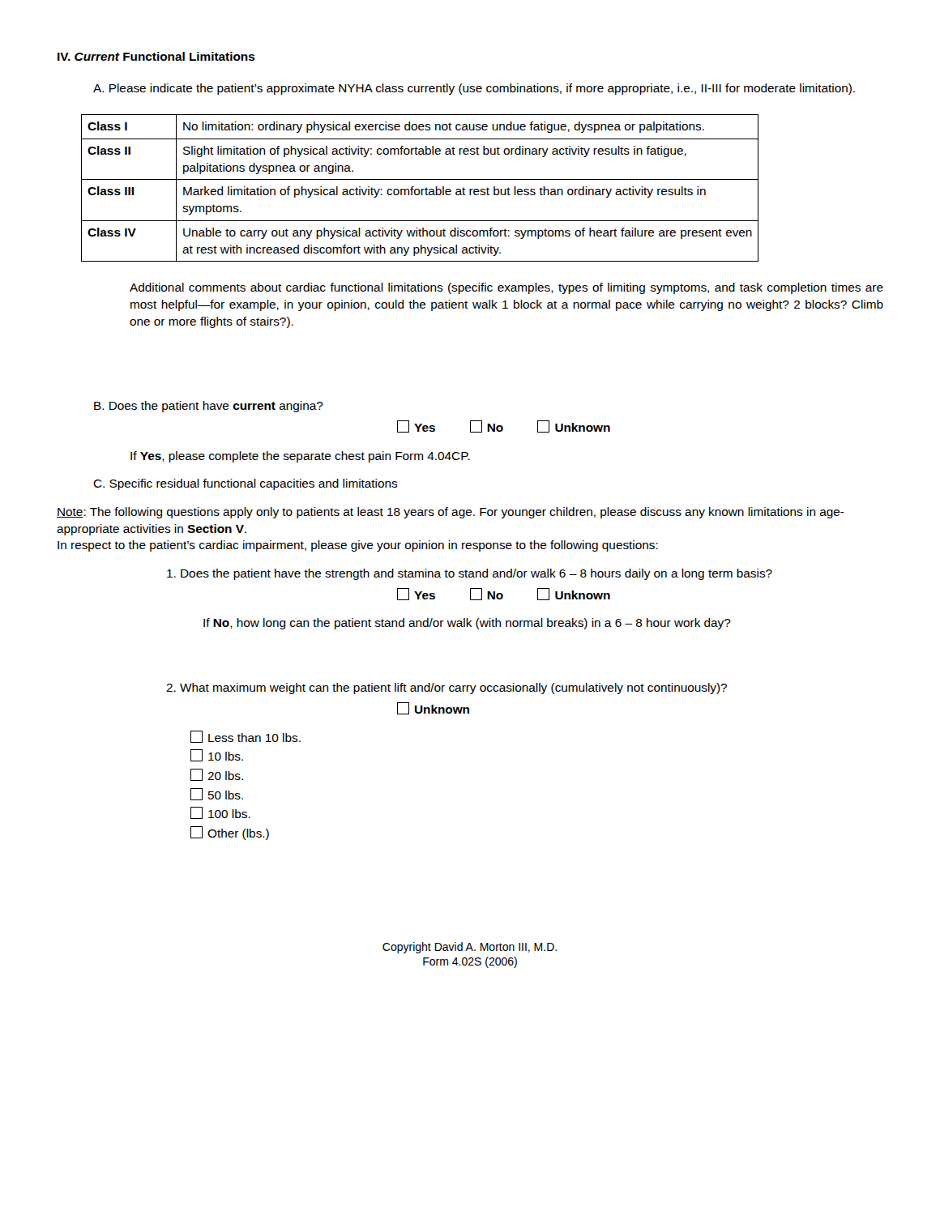IV. Current Functional Limitations
A. Please indicate the patient’s approximate NYHA class currently (use combinations, if more appropriate, i.e., II-III for moderate limitation).
| Class I | No limitation: ordinary physical exercise does not cause undue fatigue, dyspnea or palpitations. |
| Class II | Slight limitation of physical activity: comfortable at rest but ordinary activity results in fatigue, palpitations dyspnea or angina. |
| Class III | Marked limitation of physical activity: comfortable at rest but less than ordinary activity results in symptoms. |
| Class IV | Unable to carry out any physical activity without discomfort: symptoms of heart failure are present even at rest with increased discomfort with any physical activity. |
Additional comments about cardiac functional limitations (specific examples, types of limiting symptoms, and task completion times are most helpful—for example, in your opinion, could the patient walk 1 block at a normal pace while carrying no weight? 2 blocks? Climb one or more flights of stairs?).
B. Does the patient have current angina?
Yes No Unknown
If Yes, please complete the separate chest pain Form 4.04CP.
C. Specific residual functional capacities and limitations
Note: The following questions apply only to patients at least 18 years of age. For younger children, please discuss any known limitations in age-appropriate activities in Section V.
In respect to the patient’s cardiac impairment, please give your opinion in response to the following questions:
1. Does the patient have the strength and stamina to stand and/or walk 6 – 8 hours daily on a long term basis?
Yes No Unknown
If No, how long can the patient stand and/or walk (with normal breaks) in a 6 – 8 hour work day?
2. What maximum weight can the patient lift and/or carry occasionally (cumulatively not continuously)?
Unknown
Less than 10 lbs.
10 lbs.
20 lbs.
50 lbs.
100 lbs.
Other (lbs.)
Copyright David A. Morton III, M.D.
Form 4.02S (2006)